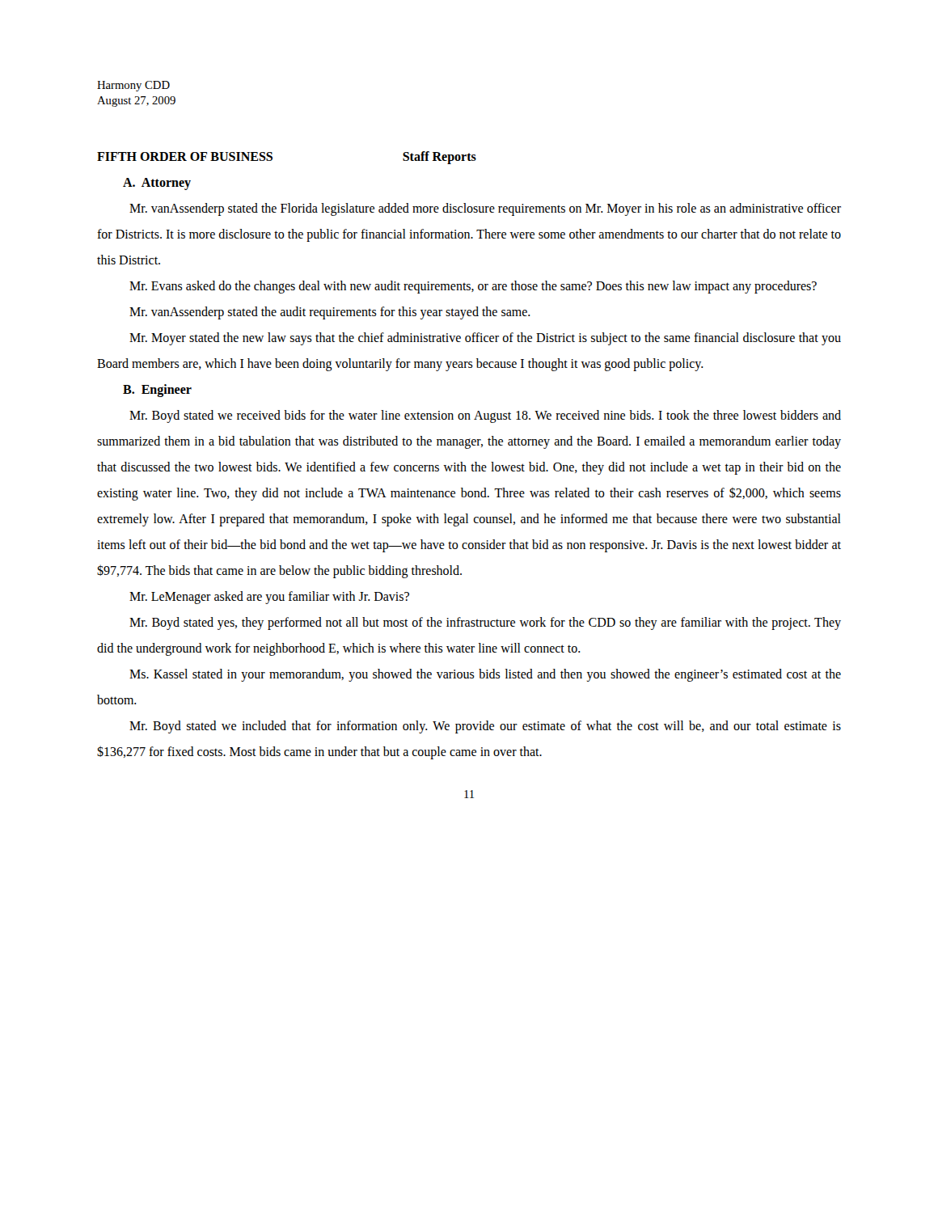Harmony CDD
August 27, 2009
FIFTH ORDER OF BUSINESS Staff Reports
A. Attorney
Mr. vanAssenderp stated the Florida legislature added more disclosure requirements on Mr. Moyer in his role as an administrative officer for Districts. It is more disclosure to the public for financial information. There were some other amendments to our charter that do not relate to this District.
Mr. Evans asked do the changes deal with new audit requirements, or are those the same? Does this new law impact any procedures?
Mr. vanAssenderp stated the audit requirements for this year stayed the same.
Mr. Moyer stated the new law says that the chief administrative officer of the District is subject to the same financial disclosure that you Board members are, which I have been doing voluntarily for many years because I thought it was good public policy.
B. Engineer
Mr. Boyd stated we received bids for the water line extension on August 18. We received nine bids. I took the three lowest bidders and summarized them in a bid tabulation that was distributed to the manager, the attorney and the Board. I emailed a memorandum earlier today that discussed the two lowest bids. We identified a few concerns with the lowest bid. One, they did not include a wet tap in their bid on the existing water line. Two, they did not include a TWA maintenance bond. Three was related to their cash reserves of $2,000, which seems extremely low. After I prepared that memorandum, I spoke with legal counsel, and he informed me that because there were two substantial items left out of their bid—the bid bond and the wet tap—we have to consider that bid as non responsive. Jr. Davis is the next lowest bidder at $97,774. The bids that came in are below the public bidding threshold.
Mr. LeMenager asked are you familiar with Jr. Davis?
Mr. Boyd stated yes, they performed not all but most of the infrastructure work for the CDD so they are familiar with the project. They did the underground work for neighborhood E, which is where this water line will connect to.
Ms. Kassel stated in your memorandum, you showed the various bids listed and then you showed the engineer’s estimated cost at the bottom.
Mr. Boyd stated we included that for information only. We provide our estimate of what the cost will be, and our total estimate is $136,277 for fixed costs. Most bids came in under that but a couple came in over that.
11